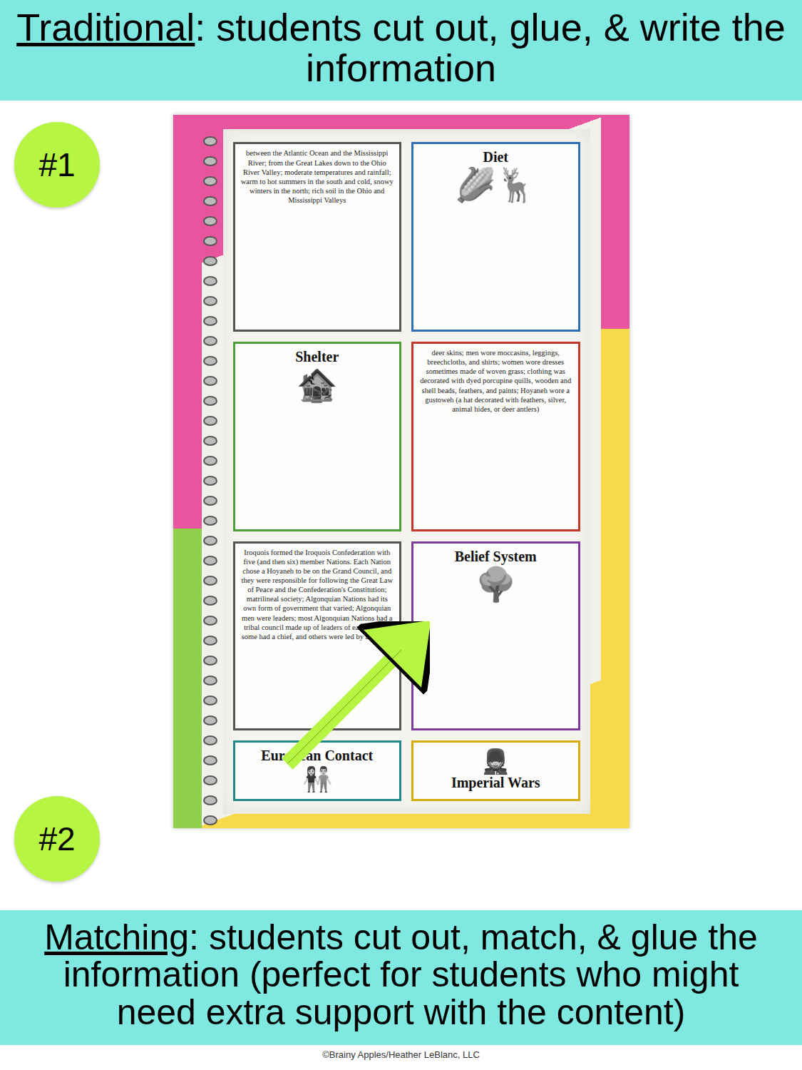Traditional: students cut out, glue, & write the information
#1
#2
between the Atlantic Ocean and the Mississippi River; from the Great Lakes down to the Ohio River Valley; moderate temperatures and rainfall; warm to hot summers in the south and cold, snowy winters in the north; rich soil in the Ohio and Mississippi Valleys
Diet
🌽🦌
Shelter
🏚️
deer skins; men wore moccasins, leggings, breechcloths, and shirts; women wore dresses sometimes made of woven grass; clothing was decorated with dyed porcupine quills, wooden and shell beads, feathers, and paints; Hoyaneh wore a gustoweh (a hat decorated with feathers, silver, animal hides, or deer antlers)
Iroquois formed the Iroquois Confederation with five (and then six) member Nations. Each Nation chose a Hoyaneh to be on the Grand Council, and they were responsible for following the Great Law of Peace and the Confederation's Constitution; matrilineal society; Algonquian Nations had its own form of government that varied; Algonquian men were leaders; most Algonquian Nations had a tribal council made up of leaders of each village; some had a chief, and others were led by a council
Belief System
🌳
European Contact
👫
💂
Imperial Wars
Matching: students cut out, match, & glue the information (perfect for students who might need extra support with the content)
©Brainy Apples/Heather LeBlanc, LLC